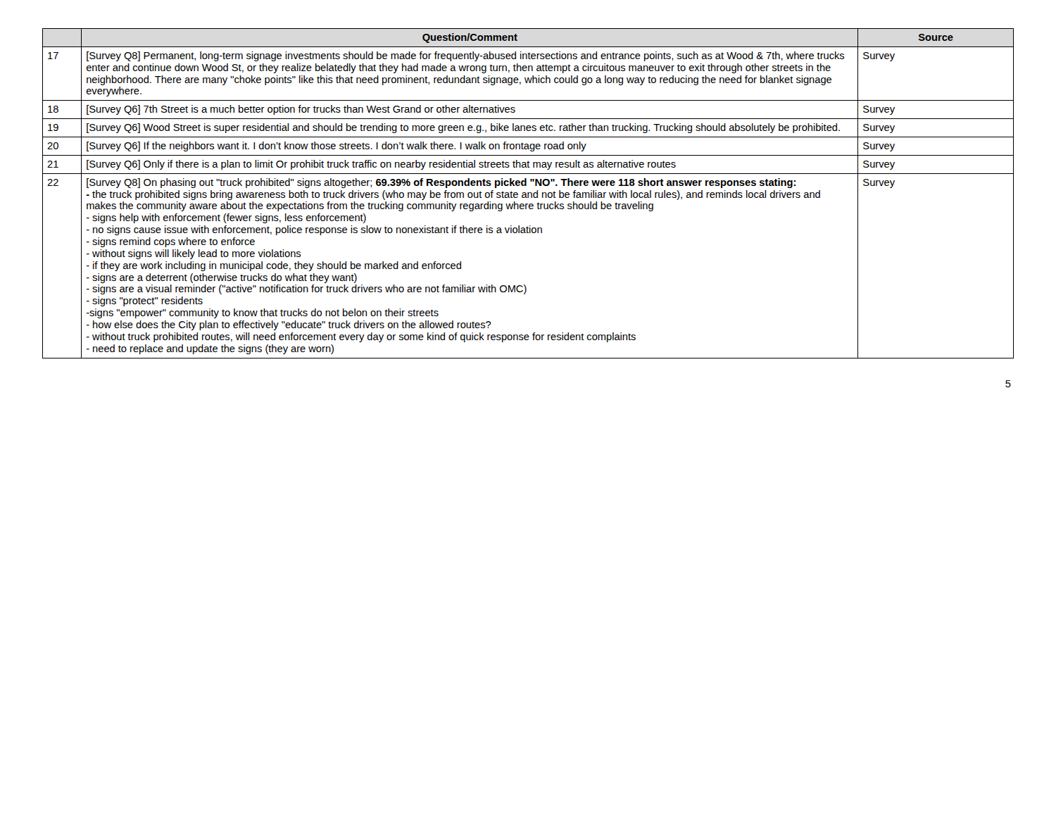| | Question/Comment | Source |
| --- | --- | --- |
| 17 | [Survey Q8] Permanent, long-term signage investments should be made for frequently-abused intersections and entrance points, such as at Wood & 7th, where trucks enter and continue down Wood St, or they realize belatedly that they had made a wrong turn, then attempt a circuitous maneuver to exit through other streets in the neighborhood. There are many "choke points" like this that need prominent, redundant signage, which could go a long way to reducing the need for blanket signage everywhere. | Survey |
| 18 | [Survey Q6] 7th Street is a much better option for trucks than West Grand or other alternatives | Survey |
| 19 | [Survey Q6] Wood Street is super residential and should be trending to more green e.g., bike lanes etc. rather than trucking. Trucking should absolutely be prohibited. | Survey |
| 20 | [Survey Q6] If the neighbors want it. I don’t know those streets. I don’t walk there. I walk on frontage road only | Survey |
| 21 | [Survey Q6] Only if there is a plan to limit Or prohibit truck traffic on nearby residential streets that may result as alternative routes | Survey |
| 22 | [Survey Q8] On phasing out "truck prohibited" signs altogether; 69.39% of Respondents picked "NO". There were 118 short answer responses stating: - the truck prohibited signs bring awareness both to truck drivers (who may be from out of state and not be familiar with local rules), and reminds local drivers and makes the community aware about the expectations from the trucking community regarding where trucks should be traveling - signs help with enforcement (fewer signs, less enforcement) - no signs cause issue with enforcement, police response is slow to nonexistant if there is a violation - signs remind cops where to enforce - without signs will likely lead to more violations - if they are work including in municipal code, they should be marked and enforced - signs are a deterrent (otherwise trucks do what they want) - signs are a visual reminder ("active" notification for truck drivers who are not familiar with OMC) - signs "protect" residents -signs "empower" community to know that trucks do not belon on their streets - how else does the City plan to effectively "educate" truck drivers on the allowed routes? - without truck prohibited routes, will need enforcement every day or some kind of quick response for resident complaints - need to replace and update the signs (they are worn) | Survey |
5